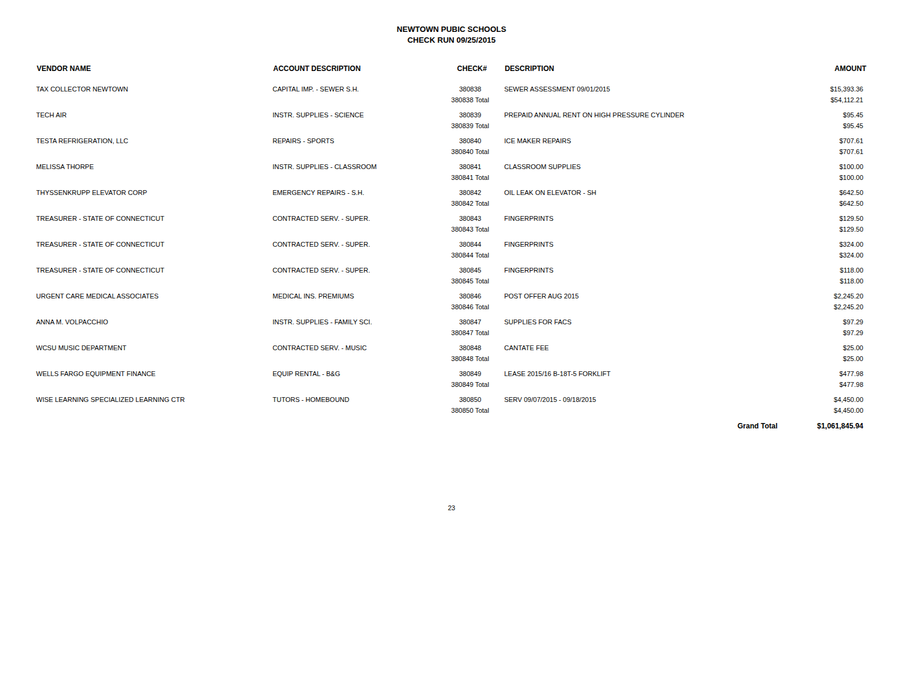NEWTOWN PUBIC SCHOOLS
CHECK RUN 09/25/2015
| VENDOR NAME | ACCOUNT DESCRIPTION | CHECK# | DESCRIPTION | AMOUNT |
| --- | --- | --- | --- | --- |
| TAX COLLECTOR NEWTOWN | CAPITAL IMP. - SEWER S.H. | 380838 | SEWER ASSESSMENT 09/01/2015 | $15,393.36 |
| | | 380838 Total | | $54,112.21 |
| TECH AIR | INSTR. SUPPLIES - SCIENCE | 380839 | PREPAID ANNUAL RENT ON HIGH PRESSURE CYLINDER | $95.45 |
| | | 380839 Total | | $95.45 |
| TESTA REFRIGERATION, LLC | REPAIRS - SPORTS | 380840 | ICE MAKER REPAIRS | $707.61 |
| | | 380840 Total | | $707.61 |
| MELISSA THORPE | INSTR. SUPPLIES - CLASSROOM | 380841 | CLASSROOM SUPPLIES | $100.00 |
| | | 380841 Total | | $100.00 |
| THYSSENKRUPP ELEVATOR CORP | EMERGENCY REPAIRS - S.H. | 380842 | OIL LEAK ON ELEVATOR - SH | $642.50 |
| | | 380842 Total | | $642.50 |
| TREASURER - STATE OF CONNECTICUT | CONTRACTED SERV. - SUPER. | 380843 | FINGERPRINTS | $129.50 |
| | | 380843 Total | | $129.50 |
| TREASURER - STATE OF CONNECTICUT | CONTRACTED SERV. - SUPER. | 380844 | FINGERPRINTS | $324.00 |
| | | 380844 Total | | $324.00 |
| TREASURER - STATE OF CONNECTICUT | CONTRACTED SERV. - SUPER. | 380845 | FINGERPRINTS | $118.00 |
| | | 380845 Total | | $118.00 |
| URGENT CARE MEDICAL ASSOCIATES | MEDICAL INS. PREMIUMS | 380846 | POST OFFER AUG 2015 | $2,245.20 |
| | | 380846 Total | | $2,245.20 |
| ANNA M. VOLPACCHIO | INSTR. SUPPLIES - FAMILY SCI. | 380847 | SUPPLIES FOR FACS | $97.29 |
| | | 380847 Total | | $97.29 |
| WCSU MUSIC DEPARTMENT | CONTRACTED SERV. - MUSIC | 380848 | CANTATE FEE | $25.00 |
| | | 380848 Total | | $25.00 |
| WELLS FARGO EQUIPMENT FINANCE | EQUIP RENTAL - B&G | 380849 | LEASE 2015/16 B-18T-5 FORKLIFT | $477.98 |
| | | 380849 Total | | $477.98 |
| WISE LEARNING SPECIALIZED LEARNING CTR | TUTORS - HOMEBOUND | 380850 | SERV 09/07/2015 - 09/18/2015 | $4,450.00 |
| | | 380850 Total | | $4,450.00 |
| | | | Grand Total | $1,061,845.94 |
23